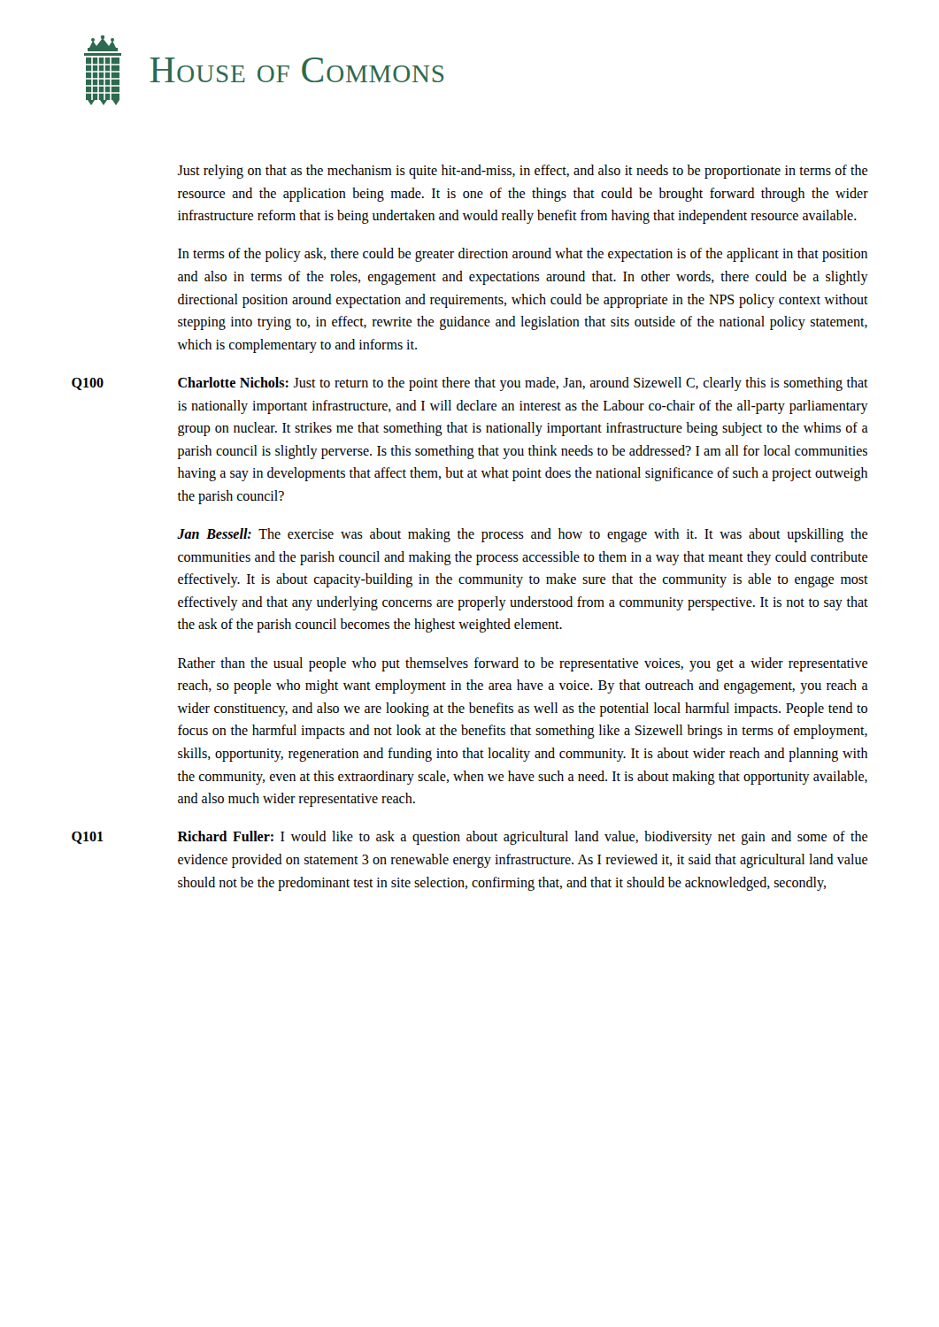House of Commons
Just relying on that as the mechanism is quite hit-and-miss, in effect, and also it needs to be proportionate in terms of the resource and the application being made. It is one of the things that could be brought forward through the wider infrastructure reform that is being undertaken and would really benefit from having that independent resource available.
In terms of the policy ask, there could be greater direction around what the expectation is of the applicant in that position and also in terms of the roles, engagement and expectations around that. In other words, there could be a slightly directional position around expectation and requirements, which could be appropriate in the NPS policy context without stepping into trying to, in effect, rewrite the guidance and legislation that sits outside of the national policy statement, which is complementary to and informs it.
Q100
Charlotte Nichols: Just to return to the point there that you made, Jan, around Sizewell C, clearly this is something that is nationally important infrastructure, and I will declare an interest as the Labour co-chair of the all-party parliamentary group on nuclear. It strikes me that something that is nationally important infrastructure being subject to the whims of a parish council is slightly perverse. Is this something that you think needs to be addressed? I am all for local communities having a say in developments that affect them, but at what point does the national significance of such a project outweigh the parish council?
Jan Bessell: The exercise was about making the process and how to engage with it. It was about upskilling the communities and the parish council and making the process accessible to them in a way that meant they could contribute effectively. It is about capacity-building in the community to make sure that the community is able to engage most effectively and that any underlying concerns are properly understood from a community perspective. It is not to say that the ask of the parish council becomes the highest weighted element.
Rather than the usual people who put themselves forward to be representative voices, you get a wider representative reach, so people who might want employment in the area have a voice. By that outreach and engagement, you reach a wider constituency, and also we are looking at the benefits as well as the potential local harmful impacts. People tend to focus on the harmful impacts and not look at the benefits that something like a Sizewell brings in terms of employment, skills, opportunity, regeneration and funding into that locality and community. It is about wider reach and planning with the community, even at this extraordinary scale, when we have such a need. It is about making that opportunity available, and also much wider representative reach.
Q101
Richard Fuller: I would like to ask a question about agricultural land value, biodiversity net gain and some of the evidence provided on statement 3 on renewable energy infrastructure. As I reviewed it, it said that agricultural land value should not be the predominant test in site selection, confirming that, and that it should be acknowledged, secondly,